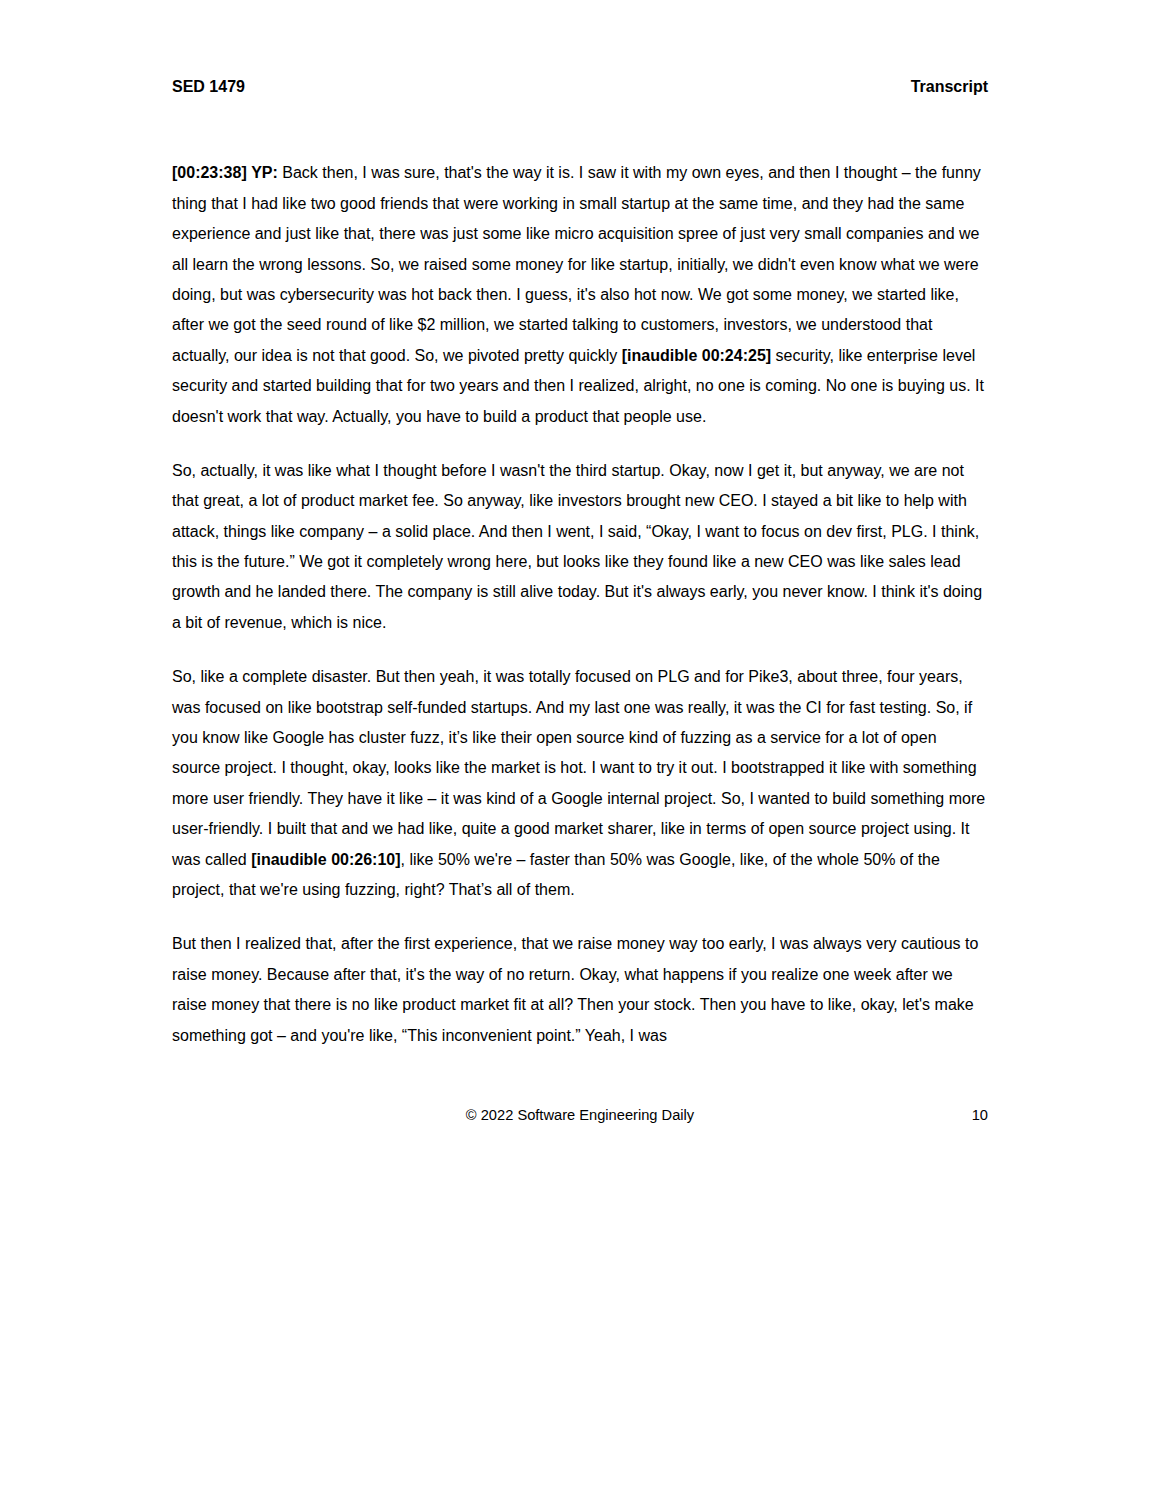SED 1479
Transcript
[00:23:38] YP: Back then, I was sure, that's the way it is. I saw it with my own eyes, and then I thought – the funny thing that I had like two good friends that were working in small startup at the same time, and they had the same experience and just like that, there was just some like micro acquisition spree of just very small companies and we all learn the wrong lessons. So, we raised some money for like startup, initially, we didn't even know what we were doing, but was cybersecurity was hot back then. I guess, it's also hot now. We got some money, we started like, after we got the seed round of like $2 million, we started talking to customers, investors, we understood that actually, our idea is not that good. So, we pivoted pretty quickly [inaudible 00:24:25] security, like enterprise level security and started building that for two years and then I realized, alright, no one is coming. No one is buying us. It doesn't work that way. Actually, you have to build a product that people use.
So, actually, it was like what I thought before I wasn't the third startup. Okay, now I get it, but anyway, we are not that great, a lot of product market fee. So anyway, like investors brought new CEO. I stayed a bit like to help with attack, things like company – a solid place. And then I went, I said, “Okay, I want to focus on dev first, PLG. I think, this is the future.” We got it completely wrong here, but looks like they found like a new CEO was like sales lead growth and he landed there. The company is still alive today. But it's always early, you never know. I think it's doing a bit of revenue, which is nice.
So, like a complete disaster. But then yeah, it was totally focused on PLG and for Pike3, about three, four years, was focused on like bootstrap self-funded startups. And my last one was really, it was the CI for fast testing. So, if you know like Google has cluster fuzz, it’s like their open source kind of fuzzing as a service for a lot of open source project. I thought, okay, looks like the market is hot. I want to try it out. I bootstrapped it like with something more user friendly. They have it like – it was kind of a Google internal project. So, I wanted to build something more user-friendly. I built that and we had like, quite a good market sharer, like in terms of open source project using. It was called [inaudible 00:26:10], like 50% we're – faster than 50% was Google, like, of the whole 50% of the project, that we're using fuzzing, right? That’s all of them.
But then I realized that, after the first experience, that we raise money way too early, I was always very cautious to raise money. Because after that, it's the way of no return. Okay, what happens if you realize one week after we raise money that there is no like product market fit at all? Then your stock. Then you have to like, okay, let's make something got – and you're like, “This inconvenient point.” Yeah, I was
© 2022 Software Engineering Daily
10